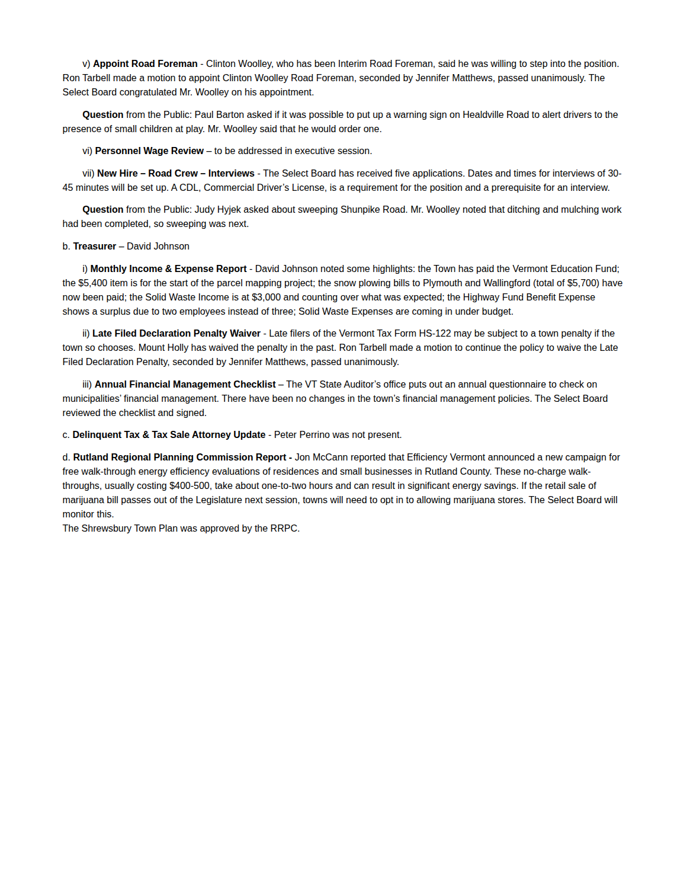v) Appoint Road Foreman - Clinton Woolley, who has been Interim Road Foreman, said he was willing to step into the position. Ron Tarbell made a motion to appoint Clinton Woolley Road Foreman, seconded by Jennifer Matthews, passed unanimously. The Select Board congratulated Mr. Woolley on his appointment.
Question from the Public: Paul Barton asked if it was possible to put up a warning sign on Healdville Road to alert drivers to the presence of small children at play. Mr. Woolley said that he would order one.
vi) Personnel Wage Review – to be addressed in executive session.
vii) New Hire – Road Crew – Interviews - The Select Board has received five applications. Dates and times for interviews of 30-45 minutes will be set up. A CDL, Commercial Driver’s License, is a requirement for the position and a prerequisite for an interview.
Question from the Public: Judy Hyjek asked about sweeping Shunpike Road. Mr. Woolley noted that ditching and mulching work had been completed, so sweeping was next.
b. Treasurer – David Johnson
i) Monthly Income & Expense Report - David Johnson noted some highlights: the Town has paid the Vermont Education Fund; the $5,400 item is for the start of the parcel mapping project; the snow plowing bills to Plymouth and Wallingford (total of $5,700) have now been paid; the Solid Waste Income is at $3,000 and counting over what was expected; the Highway Fund Benefit Expense shows a surplus due to two employees instead of three; Solid Waste Expenses are coming in under budget.
ii) Late Filed Declaration Penalty Waiver - Late filers of the Vermont Tax Form HS-122 may be subject to a town penalty if the town so chooses. Mount Holly has waived the penalty in the past. Ron Tarbell made a motion to continue the policy to waive the Late Filed Declaration Penalty, seconded by Jennifer Matthews, passed unanimously.
iii) Annual Financial Management Checklist – The VT State Auditor’s office puts out an annual questionnaire to check on municipalities’ financial management. There have been no changes in the town’s financial management policies. The Select Board reviewed the checklist and signed.
c. Delinquent Tax & Tax Sale Attorney Update - Peter Perrino was not present.
d. Rutland Regional Planning Commission Report - Jon McCann reported that Efficiency Vermont announced a new campaign for free walk-through energy efficiency evaluations of residences and small businesses in Rutland County. These no-charge walk-throughs, usually costing $400-500, take about one-to-two hours and can result in significant energy savings. If the retail sale of marijuana bill passes out of the Legislature next session, towns will need to opt in to allowing marijuana stores. The Select Board will monitor this.
The Shrewsbury Town Plan was approved by the RRPC.